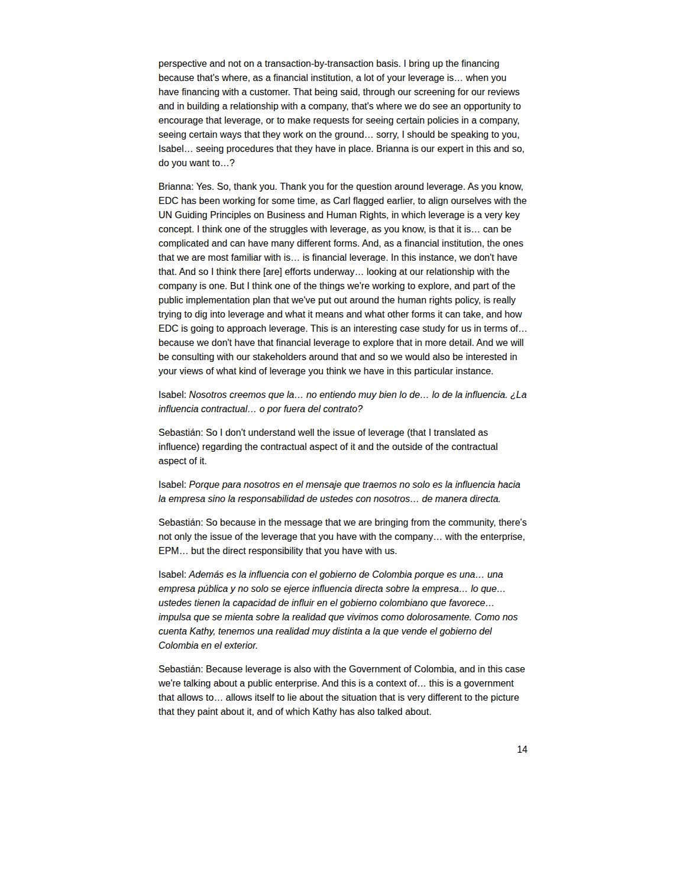perspective and not on a transaction-by-transaction basis. I bring up the financing because that's where, as a financial institution, a lot of your leverage is… when you have financing with a customer. That being said, through our screening for our reviews and in building a relationship with a company, that's where we do see an opportunity to encourage that leverage, or to make requests for seeing certain policies in a company, seeing certain ways that they work on the ground… sorry, I should be speaking to you, Isabel… seeing procedures that they have in place. Brianna is our expert in this and so, do you want to…?
Brianna: Yes. So, thank you. Thank you for the question around leverage. As you know, EDC has been working for some time, as Carl flagged earlier, to align ourselves with the UN Guiding Principles on Business and Human Rights, in which leverage is a very key concept. I think one of the struggles with leverage, as you know, is that it is… can be complicated and can have many different forms. And, as a financial institution, the ones that we are most familiar with is… is financial leverage. In this instance, we don't have that. And so I think there [are] efforts underway… looking at our relationship with the company is one. But I think one of the things we're working to explore, and part of the public implementation plan that we've put out around the human rights policy, is really trying to dig into leverage and what it means and what other forms it can take, and how EDC is going to approach leverage. This is an interesting case study for us in terms of… because we don't have that financial leverage to explore that in more detail. And we will be consulting with our stakeholders around that and so we would also be interested in your views of what kind of leverage you think we have in this particular instance.
Isabel: Nosotros creemos que la… no entiendo muy bien lo de… lo de la influencia. ¿La influencia contractual… o por fuera del contrato?
Sebastián: So I don't understand well the issue of leverage (that I translated as influence) regarding the contractual aspect of it and the outside of the contractual aspect of it.
Isabel: Porque para nosotros en el mensaje que traemos no solo es la influencia hacia la empresa sino la responsabilidad de ustedes con nosotros… de manera directa.
Sebastián: So because in the message that we are bringing from the community, there's not only the issue of the leverage that you have with the company… with the enterprise, EPM… but the direct responsibility that you have with us.
Isabel: Además es la influencia con el gobierno de Colombia porque es una… una empresa pública y no solo se ejerce influencia directa sobre la empresa… lo que… ustedes tienen la capacidad de influir en el gobierno colombiano que favorece… impulsa que se mienta sobre la realidad que vivimos como dolorosamente. Como nos cuenta Kathy, tenemos una realidad muy distinta a la que vende el gobierno del Colombia en el exterior.
Sebastián: Because leverage is also with the Government of Colombia, and in this case we're talking about a public enterprise. And this is a context of… this is a government that allows to… allows itself to lie about the situation that is very different to the picture that they paint about it, and of which Kathy has also talked about.
14